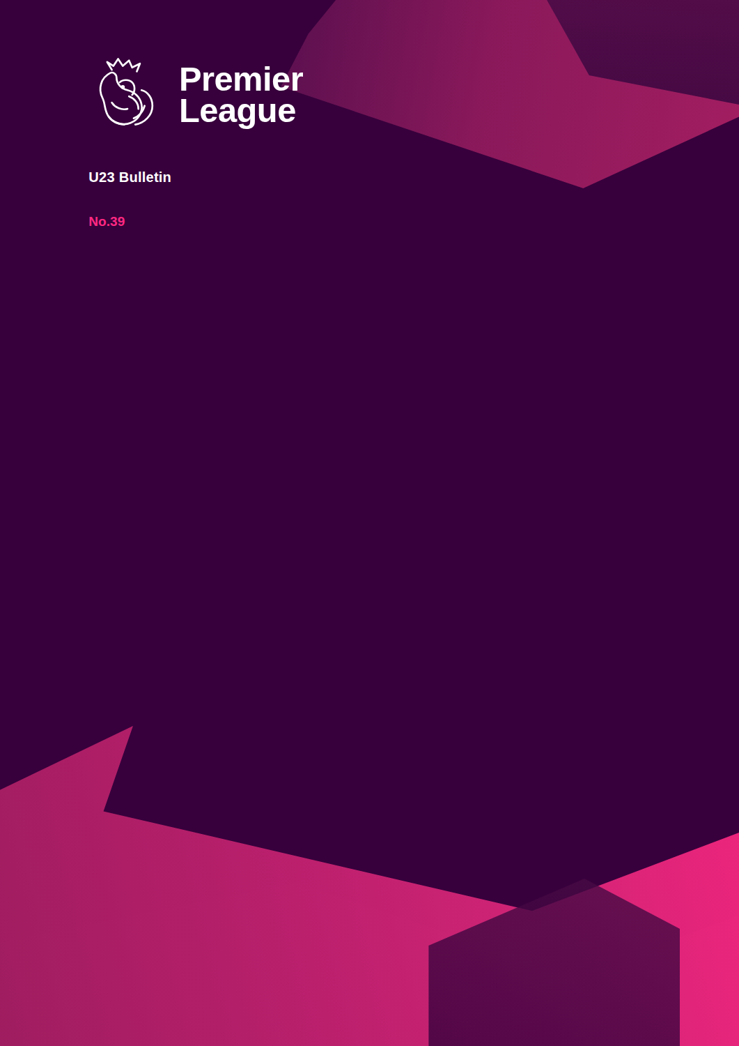Premier League
U23 Bulletin
No.39